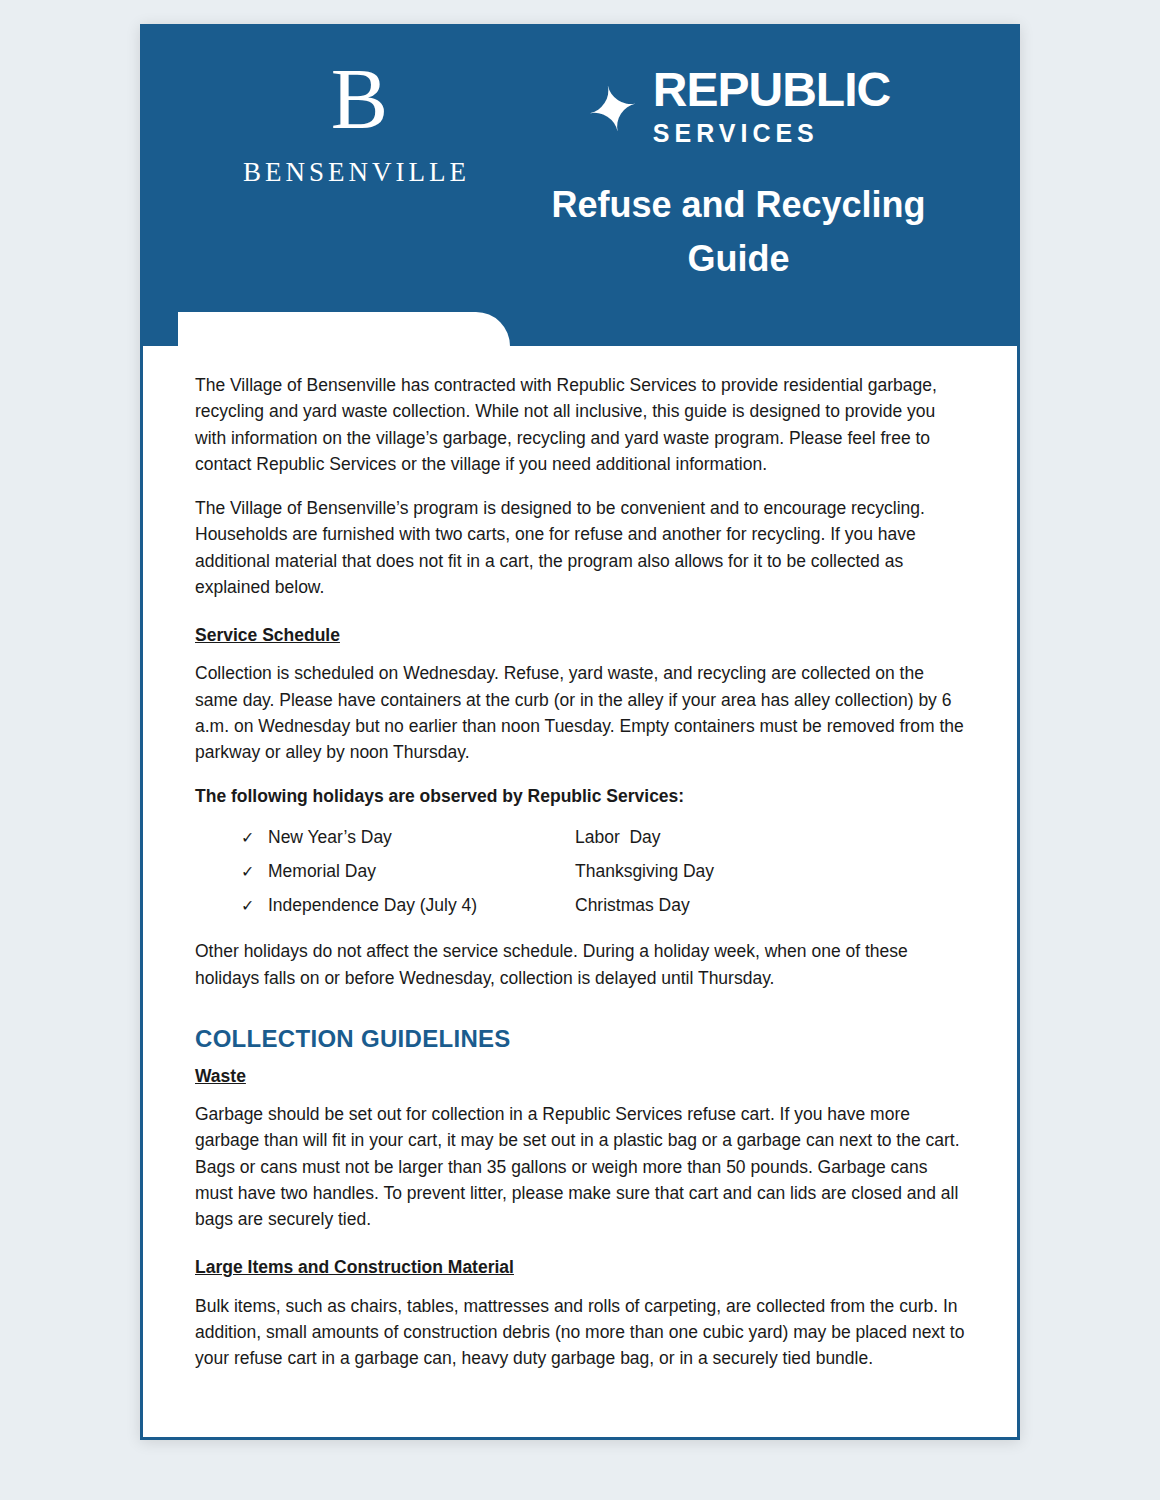B BENSENVILLE
✦ REPUBLIC SERVICES
Refuse and Recycling Guide
The Village of Bensenville has contracted with Republic Services to provide residential garbage, recycling and yard waste collection. While not all inclusive, this guide is designed to provide you with information on the village’s garbage, recycling and yard waste program. Please feel free to contact Republic Services or the village if you need additional information.
The Village of Bensenville’s program is designed to be convenient and to encourage recycling. Households are furnished with two carts, one for refuse and another for recycling. If you have additional material that does not fit in a cart, the program also allows for it to be collected as explained below.
Service Schedule
Collection is scheduled on Wednesday. Refuse, yard waste, and recycling are collected on the same day. Please have containers at the curb (or in the alley if your area has alley collection) by 6 a.m. on Wednesday but no earlier than noon Tuesday. Empty containers must be removed from the parkway or alley by noon Thursday.
The following holidays are observed by Republic Services:
✓New Year’s Day
Labor Day
✓Memorial Day
Thanksgiving Day
✓Independence Day (July 4)
Christmas Day
Other holidays do not affect the service schedule. During a holiday week, when one of these holidays falls on or before Wednesday, collection is delayed until Thursday.
COLLECTION GUIDELINES
Waste
Garbage should be set out for collection in a Republic Services refuse cart. If you have more garbage than will fit in your cart, it may be set out in a plastic bag or a garbage can next to the cart. Bags or cans must not be larger than 35 gallons or weigh more than 50 pounds. Garbage cans must have two handles. To prevent litter, please make sure that cart and can lids are closed and all bags are securely tied.
Large Items and Construction Material
Bulk items, such as chairs, tables, mattresses and rolls of carpeting, are collected from the curb. In addition, small amounts of construction debris (no more than one cubic yard) may be placed next to your refuse cart in a garbage can, heavy duty garbage bag, or in a securely tied bundle.